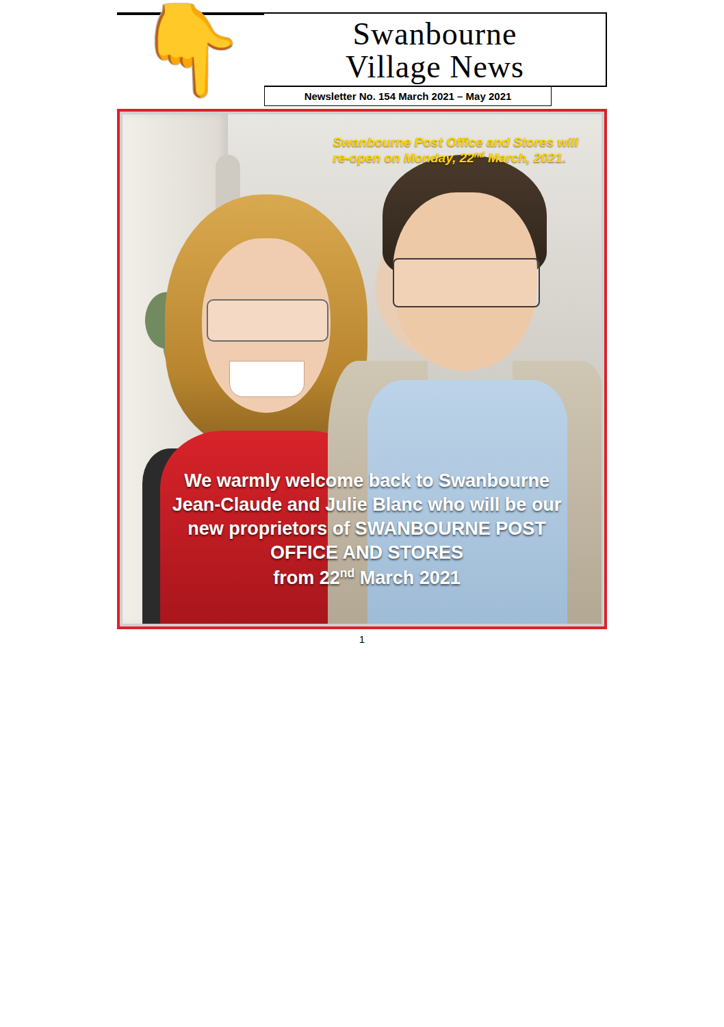👇
SwanbourneVillage News
Newsletter No. 154 March 2021 – May 2021
Swanbourne Post Office and Stores will re-open on Monday, 22nd March, 2021.
We warmly welcome back to Swanbourne Jean-Claude and Julie Blanc who will be our new proprietors of SWANBOURNE POST OFFICE AND STORES
from 22nd March 2021
1